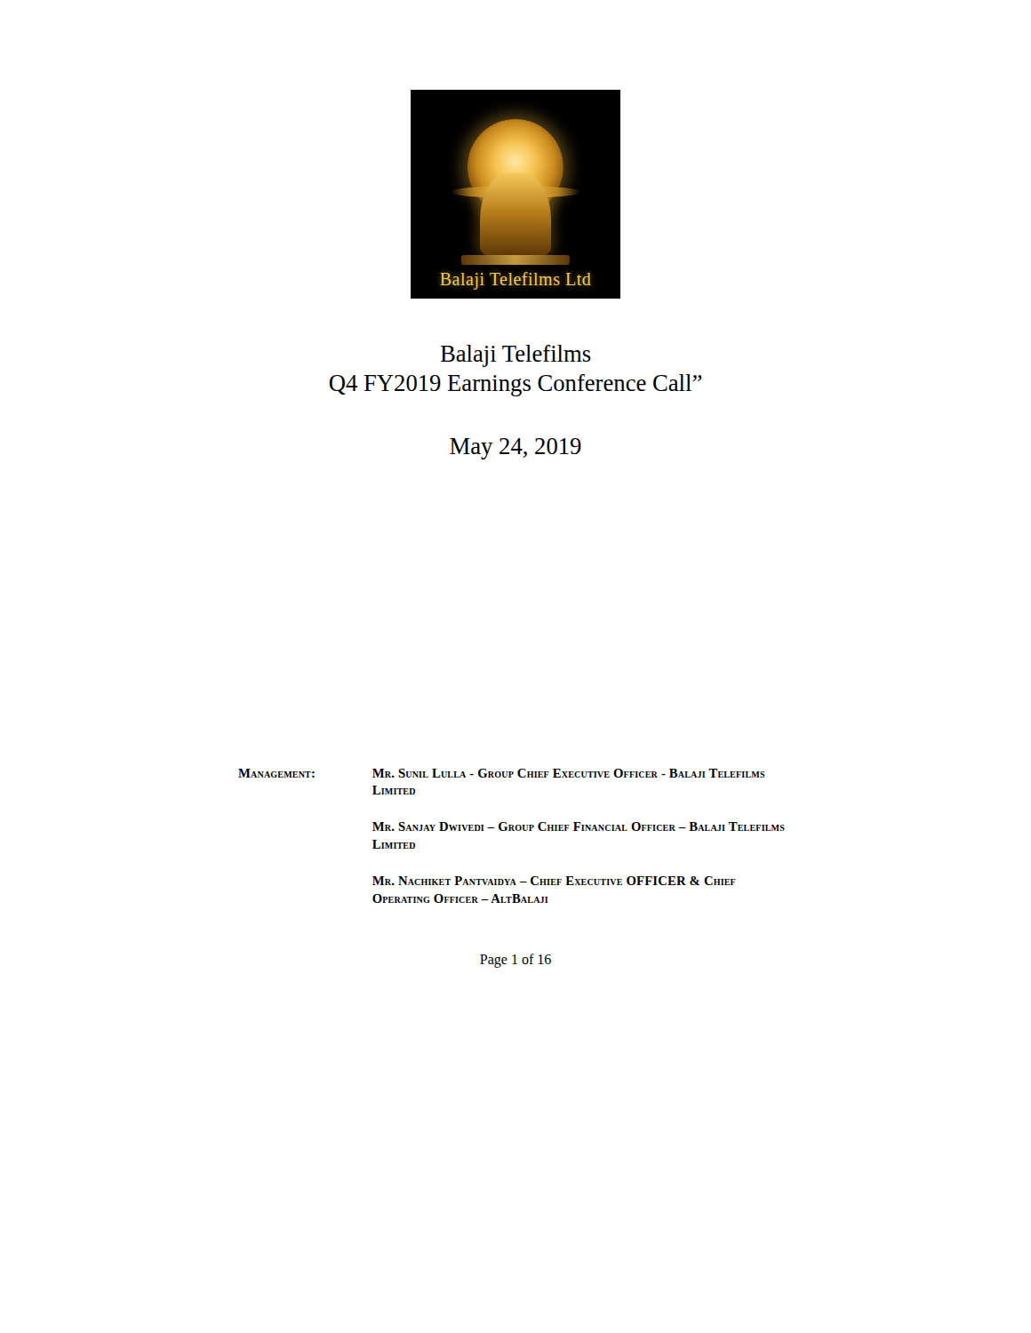Balaji Telefilms Ltd
Balaji Telefilms
Q4 FY2019 Earnings Conference Call”
May 24, 2019
| Management: | Mr. Sunil Lulla - Group Chief Executive Officer - Balaji Telefilms Limited Mr. Sanjay Dwivedi – Group Chief Financial Officer – Balaji Telefilms Limited Mr. Nachiket Pantvaidya – Chief Executive OFFICER & Chief Operating Officer – AltBalaji |
Page 1 of 16